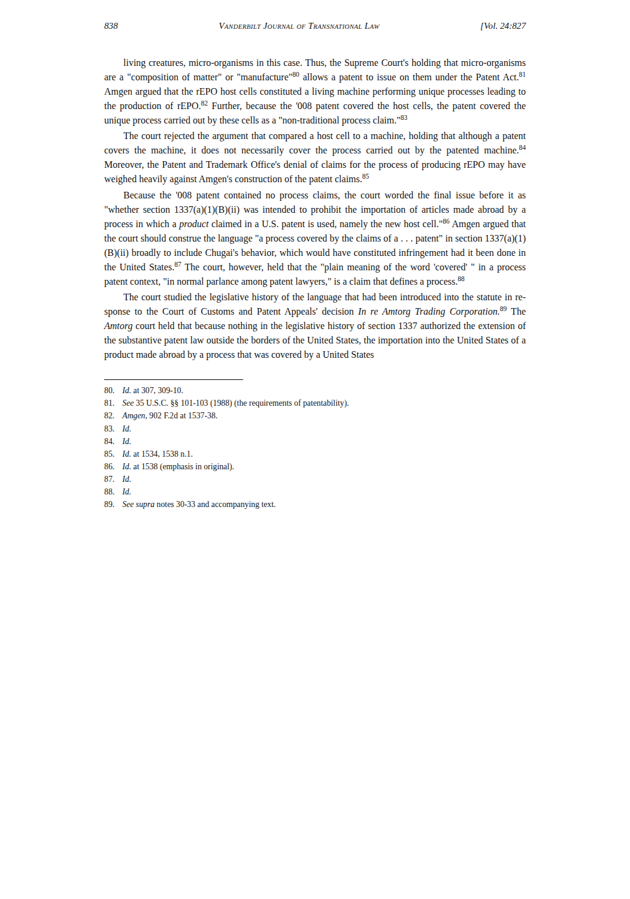838 Vanderbilt Journal of Transnational Law [Vol. 24:827
living creatures, micro-organisms in this case. Thus, the Supreme Court's holding that micro-organisms are a "composition of matter" or "manufacture"80 allows a patent to issue on them under the Patent Act.81 Amgen argued that the rEPO host cells constituted a living machine performing unique processes leading to the production of rEPO.82 Further, because the '008 patent covered the host cells, the patent covered the unique process carried out by these cells as a "non-traditional process claim."83
The court rejected the argument that compared a host cell to a machine, holding that although a patent covers the machine, it does not necessarily cover the process carried out by the patented machine.84 Moreover, the Patent and Trademark Office's denial of claims for the process of producing rEPO may have weighed heavily against Amgen's construction of the patent claims.85
Because the '008 patent contained no process claims, the court worded the final issue before it as "whether section 1337(a)(1)(B)(ii) was intended to prohibit the importation of articles made abroad by a process in which a product claimed in a U.S. patent is used, namely the new host cell."86 Amgen argued that the court should construe the language "a process covered by the claims of a . . . patent" in section 1337(a)(1)(B)(ii) broadly to include Chugai's behavior, which would have constituted infringement had it been done in the United States.87 The court, however, held that the "plain meaning of the word 'covered' " in a process patent context, "in normal parlance among patent lawyers," is a claim that defines a process.88
The court studied the legislative history of the language that had been introduced into the statute in response to the Court of Customs and Patent Appeals' decision In re Amtorg Trading Corporation.89 The Amtorg court held that because nothing in the legislative history of section 1337 authorized the extension of the substantive patent law outside the borders of the United States, the importation into the United States of a product made abroad by a process that was covered by a United States
80. Id. at 307, 309-10.
81. See 35 U.S.C. §§ 101-103 (1988) (the requirements of patentability).
82. Amgen, 902 F.2d at 1537-38.
83. Id.
84. Id.
85. Id. at 1534, 1538 n.1.
86. Id. at 1538 (emphasis in original).
87. Id.
88. Id.
89. See supra notes 30-33 and accompanying text.